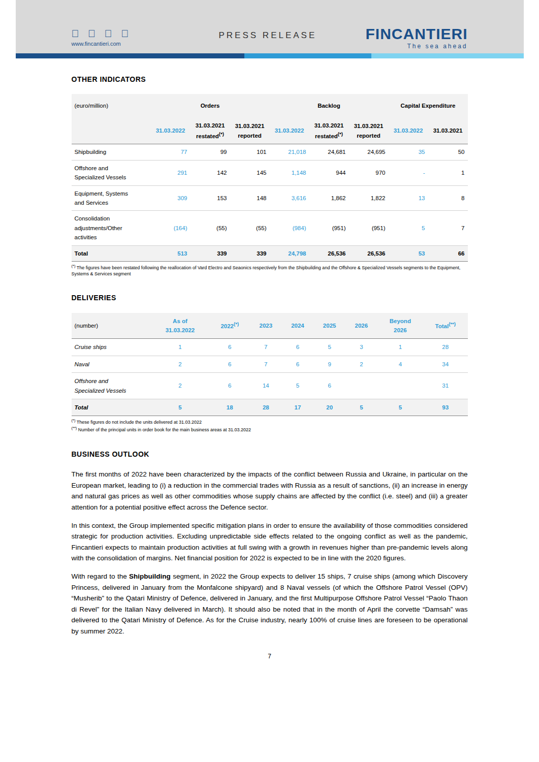   
www.fincantieri.com
PRESS RELEASE
FINCANTIERI
The sea ahead
OTHER INDICATORS
| (euro/million) | Orders | Backlog | Capital Expenditure |
| | 31.03.2022 | 31.03.2021 restated (*) | 31.03.2021 reported | 31.03.2022 | 31.03.2021 restated (*) | 31.03.2021 reported | 31.03.2022 | 31.03.2021 |
| Shipbuilding | 77 | 99 | 101 | 21,018 | 24,681 | 24,695 | 35 | 50 |
| Offshore and Specialized Vessels | 291 | 142 | 145 | 1,148 | 944 | 970 | - | 1 |
| Equipment, Systems and Services | 309 | 153 | 148 | 3,616 | 1,862 | 1,822 | 13 | 8 |
| Consolidation adjustments/Other activities | (164) | (55) | (55) | (984) | (951) | (951) | 5 | 7 |
| Total | 513 | 339 | 339 | 24,798 | 26,536 | 26,536 | 53 | 66 |
(*) The figures have been restated following the reallocation of Vard Electro and Seaonics respectively from the Shipbuilding and the Offshore & Specialized Vessels segments to the Equipment, Systems & Services segment
DELIVERIES
| (number) | As of 31.03.2022 | 2022 (*) | 2023 | 2024 | 2025 | 2026 | Beyond 2026 | Total (**) |
| Cruise ships | 1 | 6 | 7 | 6 | 5 | 3 | 1 | 28 |
| Naval | 2 | 6 | 7 | 6 | 9 | 2 | 4 | 34 |
| Offshore and Specialized Vessels | 2 | 6 | 14 | 5 | 6 | | | 31 |
| Total | 5 | 18 | 28 | 17 | 20 | 5 | 5 | 93 |
(*) These figures do not include the units delivered at 31.03.2022
(**) Number of the principal units in order book for the main business areas at 31.03.2022
BUSINESS OUTLOOK
The first months of 2022 have been characterized by the impacts of the conflict between Russia and Ukraine, in particular on the European market, leading to (i) a reduction in the commercial trades with Russia as a result of sanctions, (ii) an increase in energy and natural gas prices as well as other commodities whose supply chains are affected by the conflict (i.e. steel) and (iii) a greater attention for a potential positive effect across the Defence sector.
In this context, the Group implemented specific mitigation plans in order to ensure the availability of those commodities considered strategic for production activities. Excluding unpredictable side effects related to the ongoing conflict as well as the pandemic, Fincantieri expects to maintain production activities at full swing with a growth in revenues higher than pre-pandemic levels along with the consolidation of margins. Net financial position for 2022 is expected to be in line with the 2020 figures.
With regard to the Shipbuilding segment, in 2022 the Group expects to deliver 15 ships, 7 cruise ships (among which Discovery Princess, delivered in January from the Monfalcone shipyard) and 8 Naval vessels (of which the Offshore Patrol Vessel (OPV) “Musherib” to the Qatari Ministry of Defence, delivered in January, and the first Multipurpose Offshore Patrol Vessel “Paolo Thaon di Revel” for the Italian Navy delivered in March). It should also be noted that in the month of April the corvette “Damsah” was delivered to the Qatari Ministry of Defence. As for the Cruise industry, nearly 100% of cruise lines are foreseen to be operational by summer 2022.
7